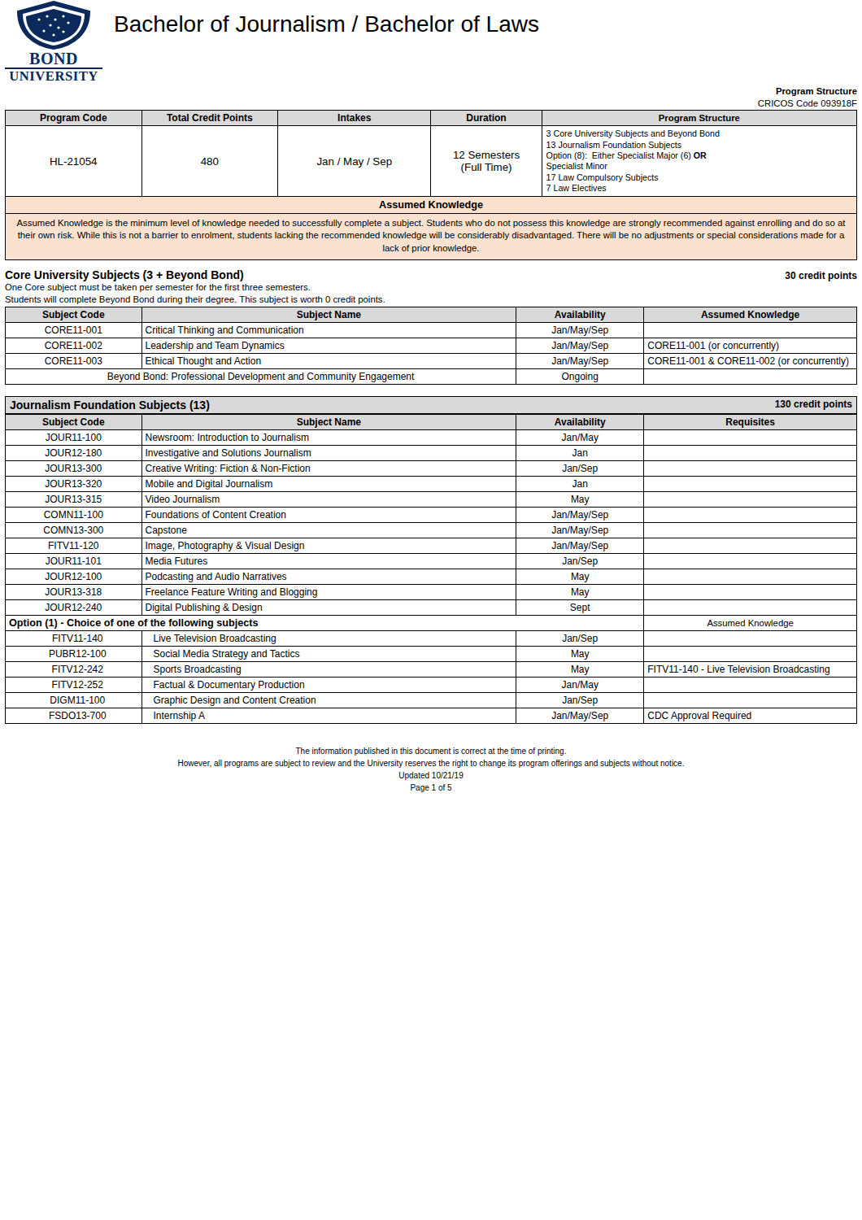BOND
UNIVERSITY
Bachelor of Journalism / Bachelor of Laws
Program Structure
CRICOS Code 093918F
| Program Code | Total Credit Points | Intakes | Duration | Program Structure |
| --- | --- | --- | --- | --- |
| HL-21054 | 480 | Jan / May / Sep | 12 Semesters (Full Time) | 3 Core University Subjects and Beyond Bond 13 Journalism Foundation Subjects Option (8): Either Specialist Major (6) OR Specialist Minor 17 Law Compulsory Subjects 7 Law Electives |
| Assumed Knowledge |
| Assumed Knowledge is the minimum level of knowledge needed to successfully complete a subject. Students who do not possess this knowledge are strongly recommended against enrolling and do so at their own risk. While this is not a barrier to enrolment, students lacking the recommended knowledge will be considerably disadvantaged. There will be no adjustments or special considerations made for a lack of prior knowledge. |
Core University Subjects (3 + Beyond Bond) 30 credit points
One Core subject must be taken per semester for the first three semesters.
Students will complete Beyond Bond during their degree. This subject is worth 0 credit points.
| Subject Code | Subject Name | Availability | Assumed Knowledge |
| --- | --- | --- | --- |
| CORE11-001 | Critical Thinking and Communication | Jan/May/Sep | |
| CORE11-002 | Leadership and Team Dynamics | Jan/May/Sep | CORE11-001 (or concurrently) |
| CORE11-003 | Ethical Thought and Action | Jan/May/Sep | CORE11-001 & CORE11-002 (or concurrently) |
| Beyond Bond: Professional Development and Community Engagement | Ongoing | |
| Journalism Foundation Subjects (13) 130 credit points |
| Subject Code | Subject Name | Availability | Requisites |
| --- | --- | --- | --- |
| JOUR11-100 | Newsroom: Introduction to Journalism | Jan/May | |
| JOUR12-180 | Investigative and Solutions Journalism | Jan | |
| JOUR13-300 | Creative Writing: Fiction & Non-Fiction | Jan/Sep | |
| JOUR13-320 | Mobile and Digital Journalism | Jan | |
| JOUR13-315 | Video Journalism | May | |
| COMN11-100 | Foundations of Content Creation | Jan/May/Sep | |
| COMN13-300 | Capstone | Jan/May/Sep | |
| FITV11-120 | Image, Photography & Visual Design | Jan/May/Sep | |
| JOUR11-101 | Media Futures | Jan/Sep | |
| JOUR12-100 | Podcasting and Audio Narratives | May | |
| JOUR13-318 | Freelance Feature Writing and Blogging | May | |
| JOUR12-240 | Digital Publishing & Design | Sept | |
| Option (1) - Choice of one of the following subjects | Assumed Knowledge |
| FITV11-140 | Live Television Broadcasting | Jan/Sep | |
| PUBR12-100 | Social Media Strategy and Tactics | May | |
| FITV12-242 | Sports Broadcasting | May | FITV11-140 - Live Television Broadcasting |
| FITV12-252 | Factual & Documentary Production | Jan/May | |
| DIGM11-100 | Graphic Design and Content Creation | Jan/Sep | |
| FSDO13-700 | Internship A | Jan/May/Sep | CDC Approval Required |
The information published in this document is correct at the time of printing.
However, all programs are subject to review and the University reserves the right to change its program offerings and subjects without notice.
Updated 10/21/19
Page 1 of 5